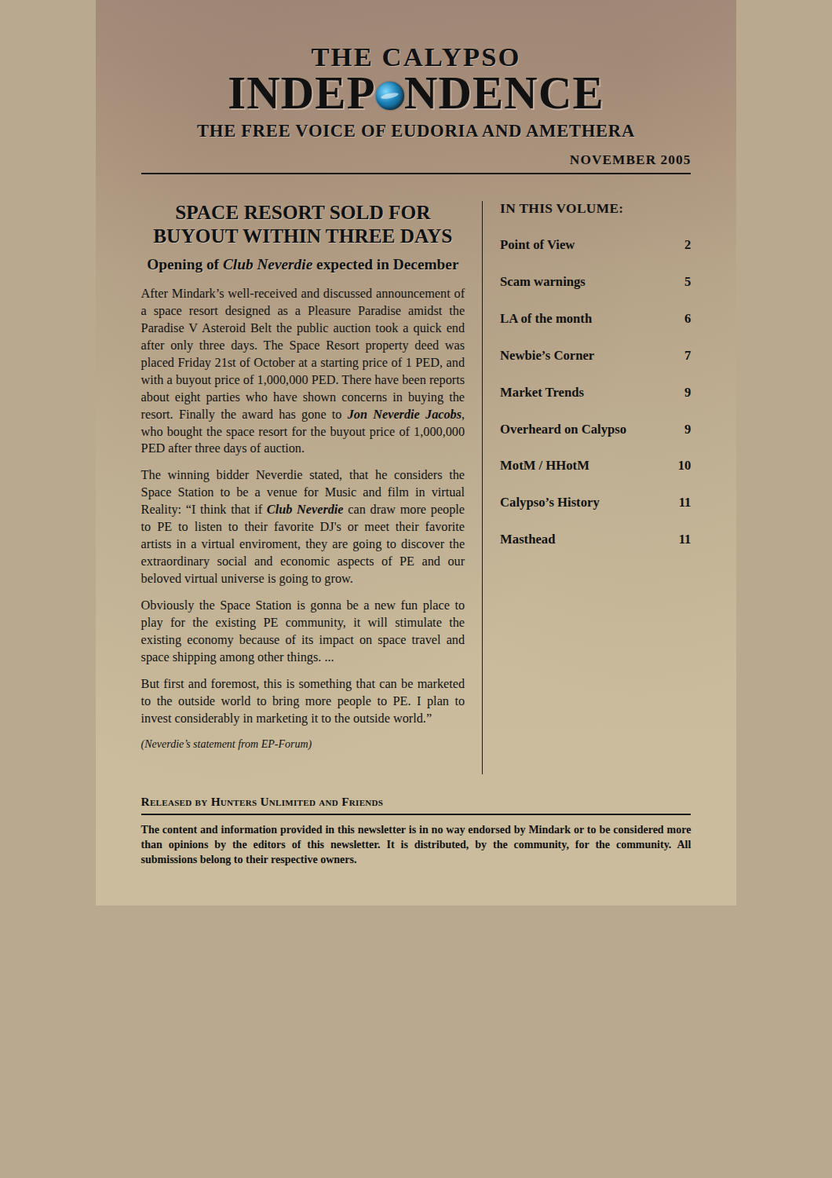THE CALYPSO
INDEP NDENCE
THE FREE VOICE OF EUDORIA AND AMETHERA
NOVEMBER 2005
SPACE RESORT SOLD FOR BUYOUT WITHIN THREE DAYS
Opening of Club Neverdie expected in December
After Mindark’s well-received and discussed announcement of a space resort designed as a Pleasure Paradise amidst the Paradise V Asteroid Belt the public auction took a quick end after only three days. The Space Resort property deed was placed Friday 21st of October at a starting price of 1 PED, and with a buyout price of 1,000,000 PED. There have been reports about eight parties who have shown concerns in buying the resort. Finally the award has gone to Jon Neverdie Jacobs, who bought the space resort for the buyout price of 1,000,000 PED after three days of auction.
The winning bidder Neverdie stated, that he considers the Space Station to be a venue for Music and film in virtual Reality: “I think that if Club Neverdie can draw more people to PE to listen to their favorite DJ's or meet their favorite artists in a virtual enviroment, they are going to discover the extraordinary social and economic aspects of PE and our beloved virtual universe is going to grow.
Obviously the Space Station is gonna be a new fun place to play for the existing PE community, it will stimulate the existing economy because of its impact on space travel and space shipping among other things. ...
But first and foremost, this is something that can be marketed to the outside world to bring more people to PE. I plan to invest considerably in marketing it to the outside world.”
(Neverdie’s statement from EP-Forum)
IN THIS VOLUME:
Point of View 2
Scam warnings 5
LA of the month 6
Newbie’s Corner 7
Market Trends 9
Overheard on Calypso 9
MotM / HHotM 10
Calypso’s History 11
Masthead 11
Released by Hunters Unlimited and Friends
The content and information provided in this newsletter is in no way endorsed by Mindark or to be considered more than opinions by the editors of this newsletter. It is distributed, by the community, for the community. All submissions belong to their respective owners.